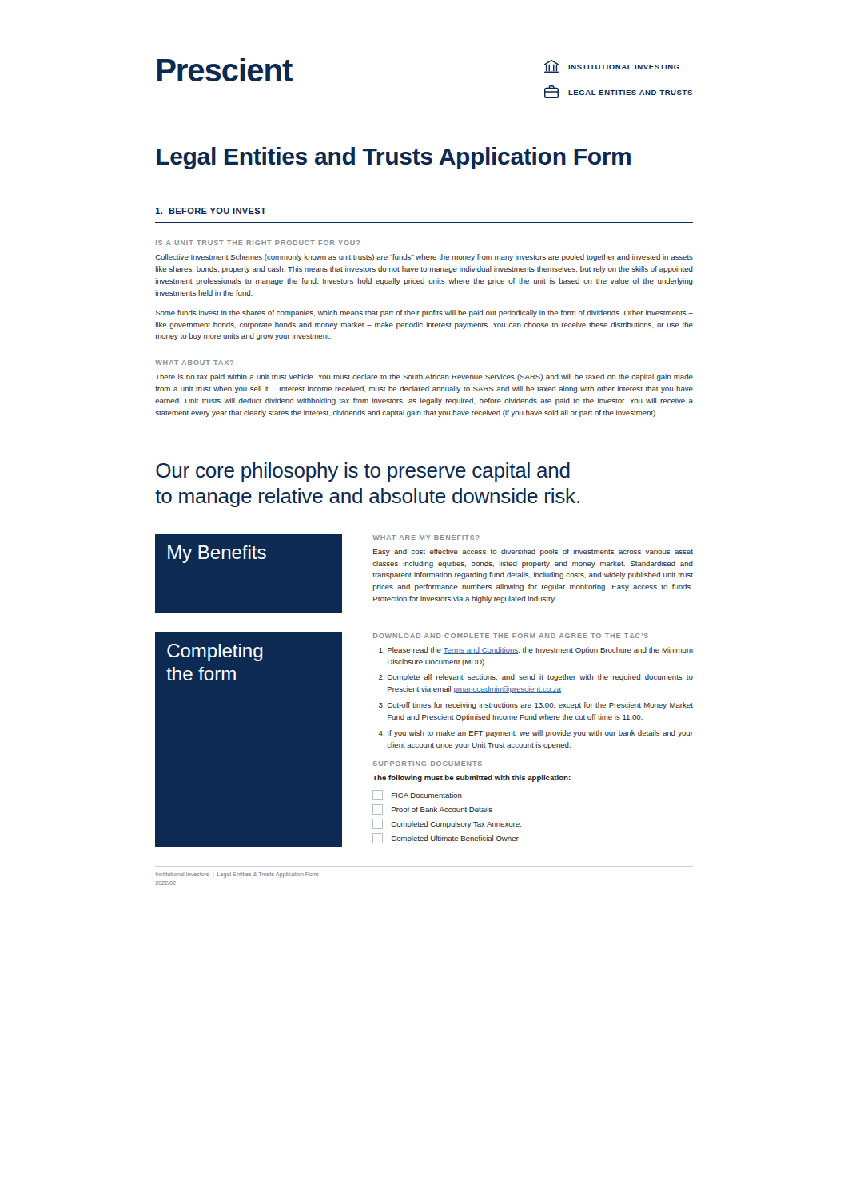Prescient
INSTITUTIONAL INVESTING
LEGAL ENTITIES AND TRUSTS
Legal Entities and Trusts Application Form
1. BEFORE YOU INVEST
Is a unit trust the right product for you?
Collective Investment Schemes (commonly known as unit trusts) are “funds” where the money from many investors are pooled together and invested in assets like shares, bonds, property and cash. This means that investors do not have to manage individual investments themselves, but rely on the skills of appointed investment professionals to manage the fund. Investors hold equally priced units where the price of the unit is based on the value of the underlying investments held in the fund.
Some funds invest in the shares of companies, which means that part of their profits will be paid out periodically in the form of dividends. Other investments – like government bonds, corporate bonds and money market – make periodic interest payments. You can choose to receive these distributions, or use the money to buy more units and grow your investment.
What about tax?
There is no tax paid within a unit trust vehicle. You must declare to the South African Revenue Services (SARS) and will be taxed on the capital gain made from a unit trust when you sell it. Interest income received, must be declared annually to SARS and will be taxed along with other interest that you have earned. Unit trusts will deduct dividend withholding tax from investors, as legally required, before dividends are paid to the investor. You will receive a statement every year that clearly states the interest, dividends and capital gain that you have received (if you have sold all or part of the investment).
Our core philosophy is to preserve capital and
to manage relative and absolute downside risk.
My Benefits
What are my benefits?
Easy and cost effective access to diversified pools of investments across various asset classes including equities, bonds, listed property and money market. Standardised and transparent information regarding fund details, including costs, and widely published unit trust prices and performance numbers allowing for regular monitoring. Easy access to funds. Protection for investors via a highly regulated industry.
Completing
the form
Download and complete the form and agree to the T&C’s
Please read the Terms and Conditions, the Investment Option Brochure and the Minimum Disclosure Document (MDD).
Complete all relevant sections, and send it together with the required documents to Prescient via email pmancoadmin@prescient.co.za
Cut-off times for receiving instructions are 13:00, except for the Prescient Money Market Fund and Prescient Optimised Income Fund where the cut off time is 11:00.
If you wish to make an EFT payment, we will provide you with our bank details and your client account once your Unit Trust account is opened.
Supporting documents
The following must be submitted with this application:
FICA Documentation
Proof of Bank Account Details
Completed Compulsory Tax Annexure.
Completed Ultimate Beneficial Owner
Institutional Investors|Legal Entities & Trusts Application Form
2022/02